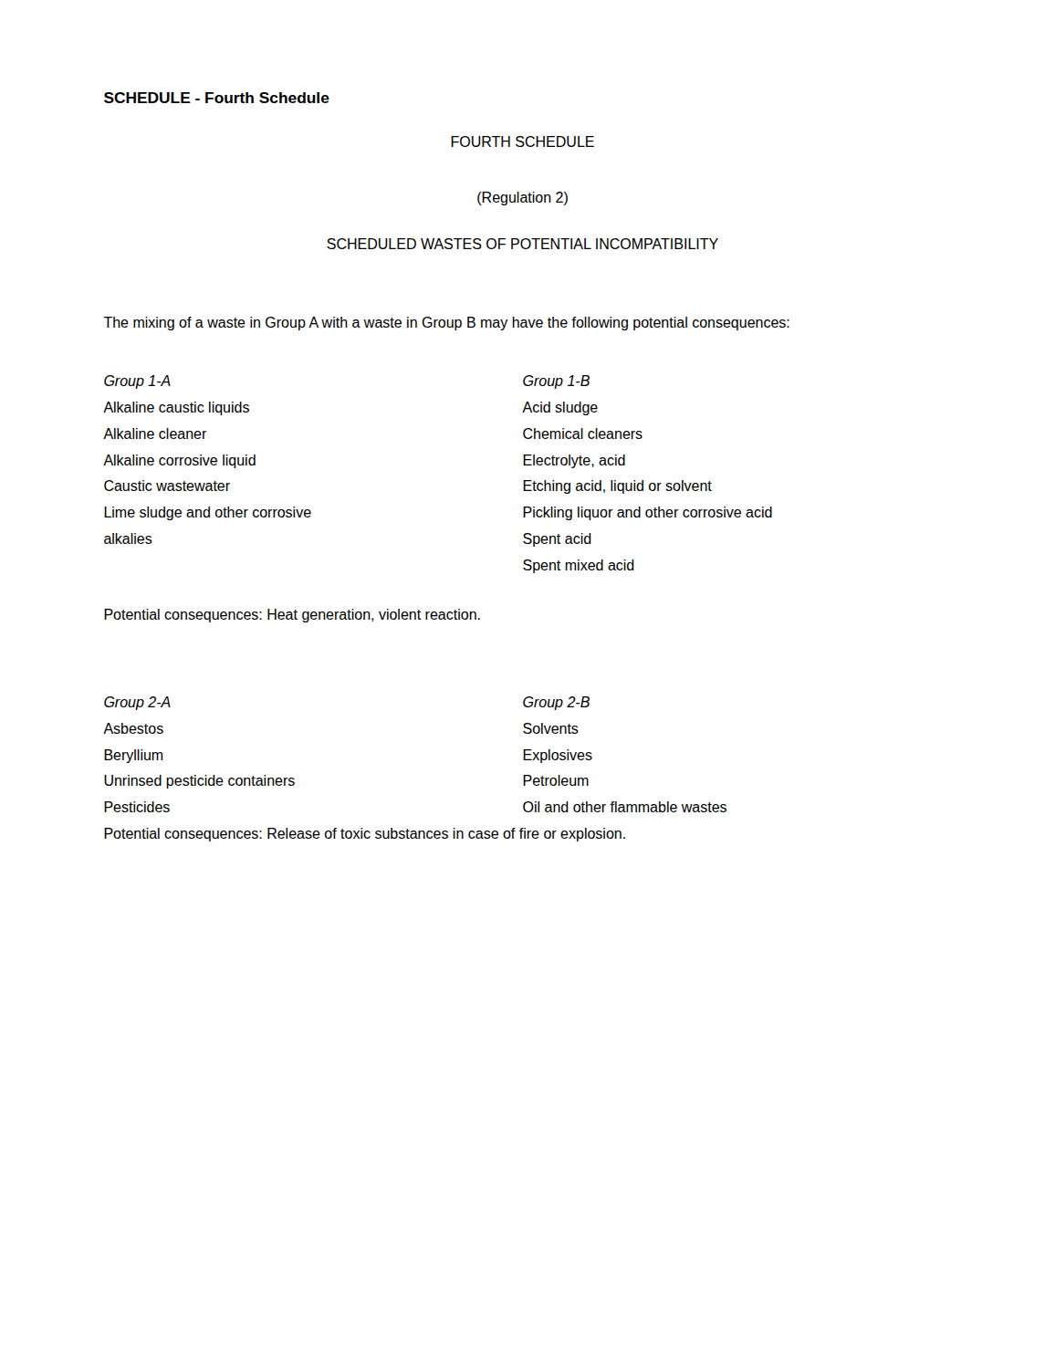SCHEDULE - Fourth Schedule
FOURTH SCHEDULE
(Regulation 2)
SCHEDULED WASTES OF POTENTIAL INCOMPATIBILITY
The mixing of a waste in Group A with a waste in Group B may have the following potential consequences:
| Group 1-A Alkaline caustic liquids Alkaline cleaner Alkaline corrosive liquid Caustic wastewater Lime sludge and other corrosive alkalies | Group 1-B Acid sludge Chemical cleaners Electrolyte, acid Etching acid, liquid or solvent Pickling liquor and other corrosive acid Spent acid Spent mixed acid |
Potential consequences: Heat generation, violent reaction.
| Group 2-A Asbestos Beryllium Unrinsed pesticide containers Pesticides | Group 2-B Solvents Explosives Petroleum Oil and other flammable wastes |
Potential consequences: Release of toxic substances in case of fire or explosion.